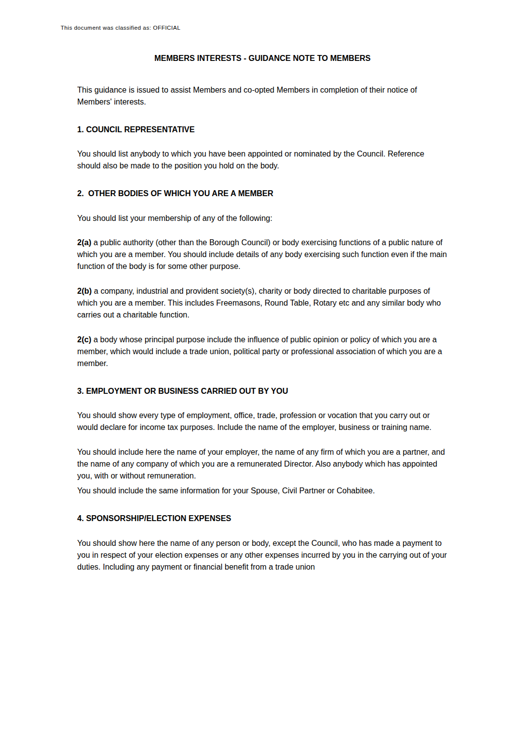This document was classified as: OFFICIAL
MEMBERS INTERESTS - GUIDANCE NOTE TO MEMBERS
This guidance is issued to assist Members and co-opted Members in completion of their notice of Members' interests.
1. COUNCIL REPRESENTATIVE
You should list anybody to which you have been appointed or nominated by the Council. Reference should also be made to the position you hold on the body.
2. OTHER BODIES OF WHICH YOU ARE A MEMBER
You should list your membership of any of the following:
2(a) a public authority (other than the Borough Council) or body exercising functions of a public nature of which you are a member. You should include details of any body exercising such function even if the main function of the body is for some other purpose.
2(b) a company, industrial and provident society(s), charity or body directed to charitable purposes of which you are a member. This includes Freemasons, Round Table, Rotary etc and any similar body who carries out a charitable function.
2(c) a body whose principal purpose include the influence of public opinion or policy of which you are a member, which would include a trade union, political party or professional association of which you are a member.
3. EMPLOYMENT OR BUSINESS CARRIED OUT BY YOU
You should show every type of employment, office, trade, profession or vocation that you carry out or would declare for income tax purposes. Include the name of the employer, business or training name.
You should include here the name of your employer, the name of any firm of which you are a partner, and the name of any company of which you are a remunerated Director. Also anybody which has appointed you, with or without remuneration.
You should include the same information for your Spouse, Civil Partner or Cohabitee.
4. SPONSORSHIP/ELECTION EXPENSES
You should show here the name of any person or body, except the Council, who has made a payment to you in respect of your election expenses or any other expenses incurred by you in the carrying out of your duties. Including any payment or financial benefit from a trade union